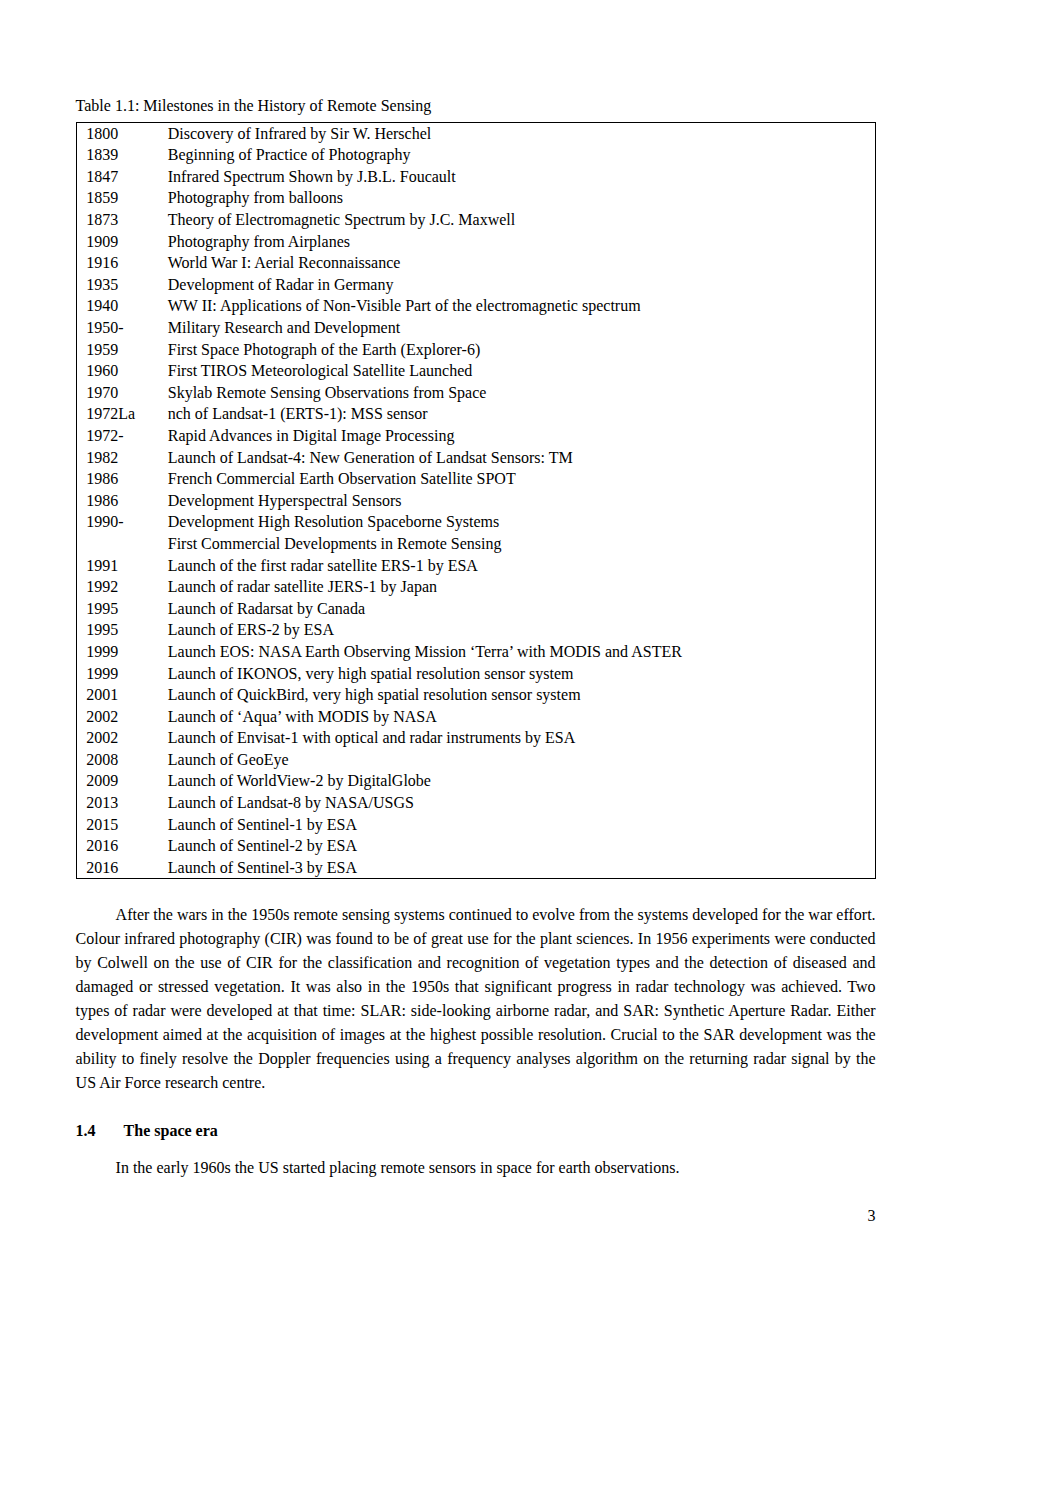Table 1.1: Milestones in the History of Remote Sensing
| 1800 | Discovery of Infrared by Sir W. Herschel |
| 1839 | Beginning of Practice of Photography |
| 1847 | Infrared Spectrum Shown by J.B.L. Foucault |
| 1859 | Photography from balloons |
| 1873 | Theory of Electromagnetic Spectrum by J.C. Maxwell |
| 1909 | Photography from Airplanes |
| 1916 | World War I: Aerial Reconnaissance |
| 1935 | Development of Radar in Germany |
| 1940 | WW II: Applications of Non-Visible Part of the electromagnetic spectrum |
| 1950- | Military Research and Development |
| 1959 | First Space Photograph of the Earth (Explorer-6) |
| 1960 | First TIROS Meteorological Satellite Launched |
| 1970 | Skylab Remote Sensing Observations from Space |
| 1972La | nch of Landsat-1 (ERTS-1): MSS sensor |
| 1972- | Rapid Advances in Digital Image Processing |
| 1982 | Launch of Landsat-4: New Generation of Landsat Sensors: TM |
| 1986 | French Commercial Earth Observation Satellite SPOT |
| 1986 | Development Hyperspectral Sensors |
| 1990- | Development High Resolution Spaceborne Systems |
| | First Commercial Developments in Remote Sensing |
| 1991 | Launch of the first radar satellite ERS-1 by ESA |
| 1992 | Launch of radar satellite JERS-1 by Japan |
| 1995 | Launch of Radarsat by Canada |
| 1995 | Launch of ERS-2 by ESA |
| 1999 | Launch EOS: NASA Earth Observing Mission ‘Terra’ with MODIS and ASTER |
| 1999 | Launch of IKONOS, very high spatial resolution sensor system |
| 2001 | Launch of QuickBird, very high spatial resolution sensor system |
| 2002 | Launch of ‘Aqua’ with MODIS by NASA |
| 2002 | Launch of Envisat-1 with optical and radar instruments by ESA |
| 2008 | Launch of GeoEye |
| 2009 | Launch of WorldView-2 by DigitalGlobe |
| 2013 | Launch of Landsat-8 by NASA/USGS |
| 2015 | Launch of Sentinel-1 by ESA |
| 2016 | Launch of Sentinel-2 by ESA |
| 2016 | Launch of Sentinel-3 by ESA |
After the wars in the 1950s remote sensing systems continued to evolve from the systems developed for the war effort. Colour infrared photography (CIR) was found to be of great use for the plant sciences. In 1956 experiments were conducted by Colwell on the use of CIR for the classification and recognition of vegetation types and the detection of diseased and damaged or stressed vegetation. It was also in the 1950s that significant progress in radar technology was achieved. Two types of radar were developed at that time: SLAR: side-looking airborne radar, and SAR: Synthetic Aperture Radar. Either development aimed at the acquisition of images at the highest possible resolution. Crucial to the SAR development was the ability to finely resolve the Doppler frequencies using a frequency analyses algorithm on the returning radar signal by the US Air Force research centre.
1.4 The space era
In the early 1960s the US started placing remote sensors in space for earth observations.
3